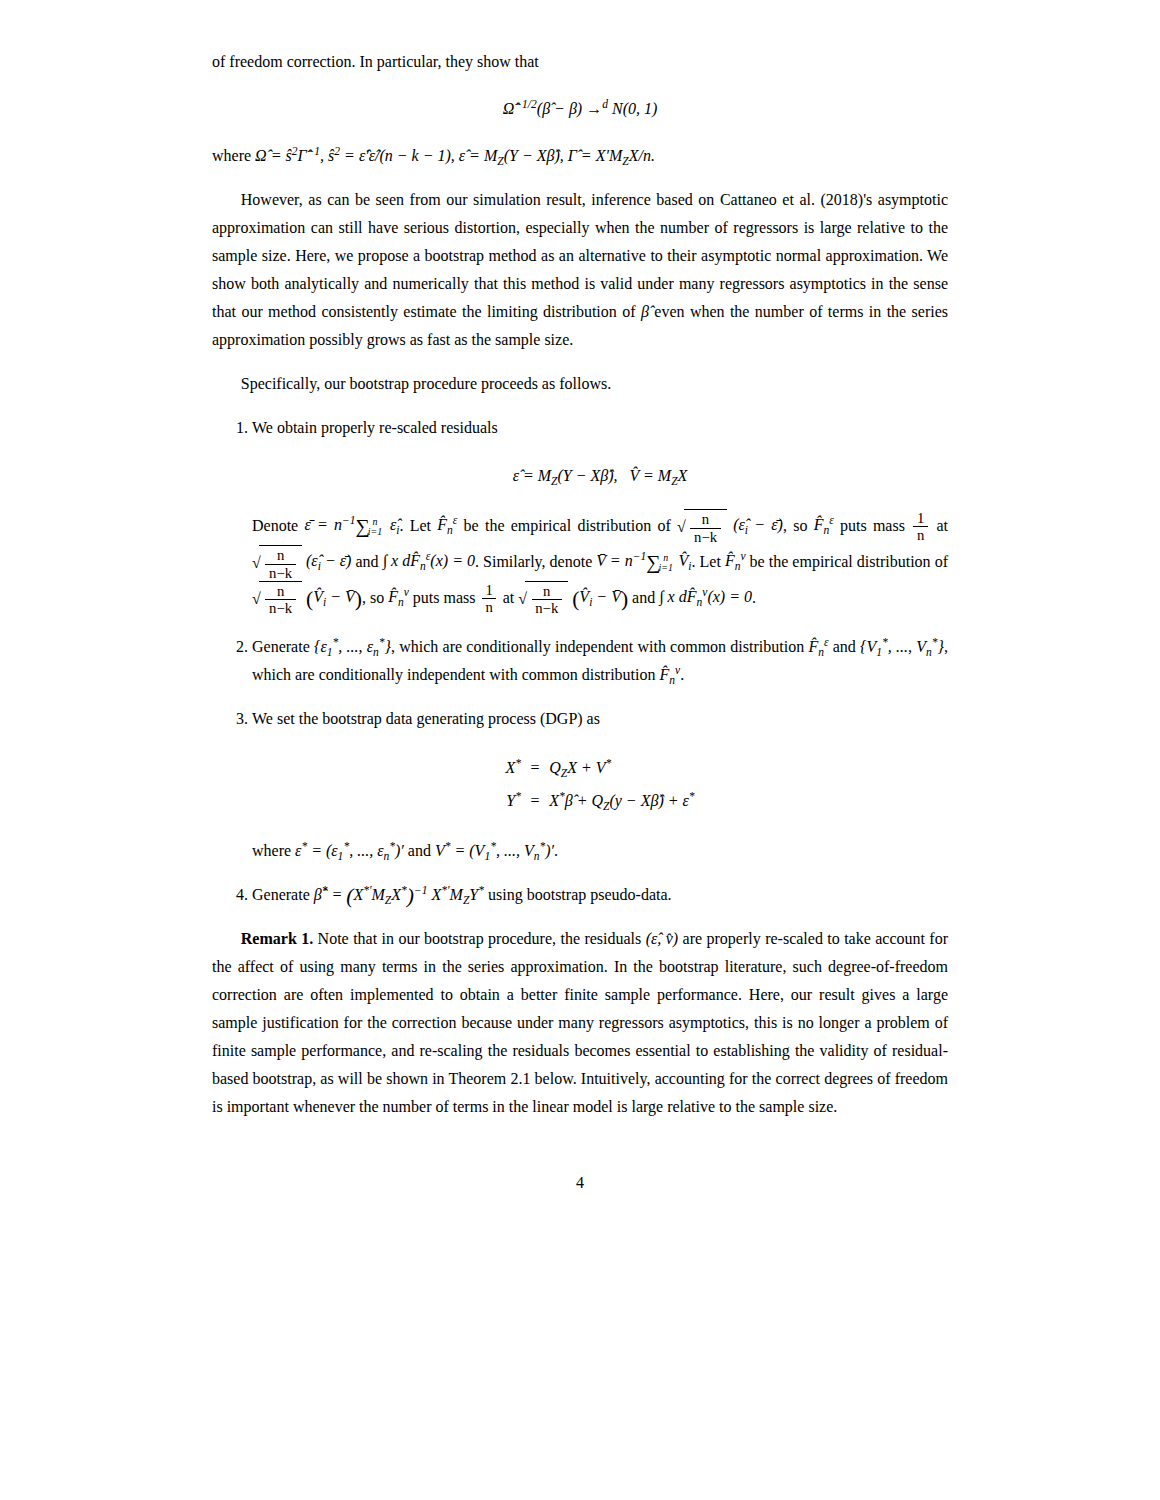of freedom correction. In particular, they show that
Ω̂−1/2(β̂ − β) →d N(0, 1)
where Ω̂ = ŝ2Γ̂−1, ŝ2 = ε̂′ε̂/(n − k − 1), ε̂ = MZ(Y − Xβ̂), Γ̂ = X′MZX/n.
However, as can be seen from our simulation result, inference based on Cattaneo et al. (2018)'s asymptotic approximation can still have serious distortion, especially when the number of regressors is large relative to the sample size. Here, we propose a bootstrap method as an alternative to their asymptotic normal approximation. We show both analytically and numerically that this method is valid under many regressors asymptotics in the sense that our method consistently estimate the limiting distribution of β̂ even when the number of terms in the series approximation possibly grows as fast as the sample size.
Specifically, our bootstrap procedure proceeds as follows.
We obtain properly re-scaled residuals
ε̂ = MZ(Y − Xβ̂), V̂ = MZX
Denote ε̄ = n−1∑ni=1 ε̂i. Let F̂nε be the empirical distribution of √nn−k (ε̂i − ε̄), so F̂nε puts mass 1 n at √nn−k (ε̂i − ε̄) and ∫ x dF̂nε(x) = 0. Similarly, denote V̄ = n−1∑ni=1 V̂i. Let F̂nv be the empirical distribution of √nn−k (V̂i − V̄), so F̂nv puts mass 1 n at √nn−k (V̂i − V̄) and ∫ x dF̂nv(x) = 0.
Generate {ε1*, ..., εn*}, which are conditionally independent with common distribution F̂nε and {V1*, ..., Vn*}, which are conditionally independent with common distribution F̂nv.
We set the bootstrap data generating process (DGP) as
| X * | = | Q Z X + V * |
| Y * | = | X * β̂ + Q Z (y − Xβ̂) + ε * |
where ε* = (ε1*, ..., εn*)′ and V* = (V1*, ..., Vn*)′.
Generate β̂* = (X*′MZX*)−1 X*′MZY* using bootstrap pseudo-data.
Remark 1. Note that in our bootstrap procedure, the residuals (ε̂, v̂) are properly re-scaled to take account for the affect of using many terms in the series approximation. In the bootstrap literature, such degree-of-freedom correction are often implemented to obtain a better finite sample performance. Here, our result gives a large sample justification for the correction because under many regressors asymptotics, this is no longer a problem of finite sample performance, and re-scaling the residuals becomes essential to establishing the validity of residual-based bootstrap, as will be shown in Theorem 2.1 below. Intuitively, accounting for the correct degrees of freedom is important whenever the number of terms in the linear model is large relative to the sample size.
4